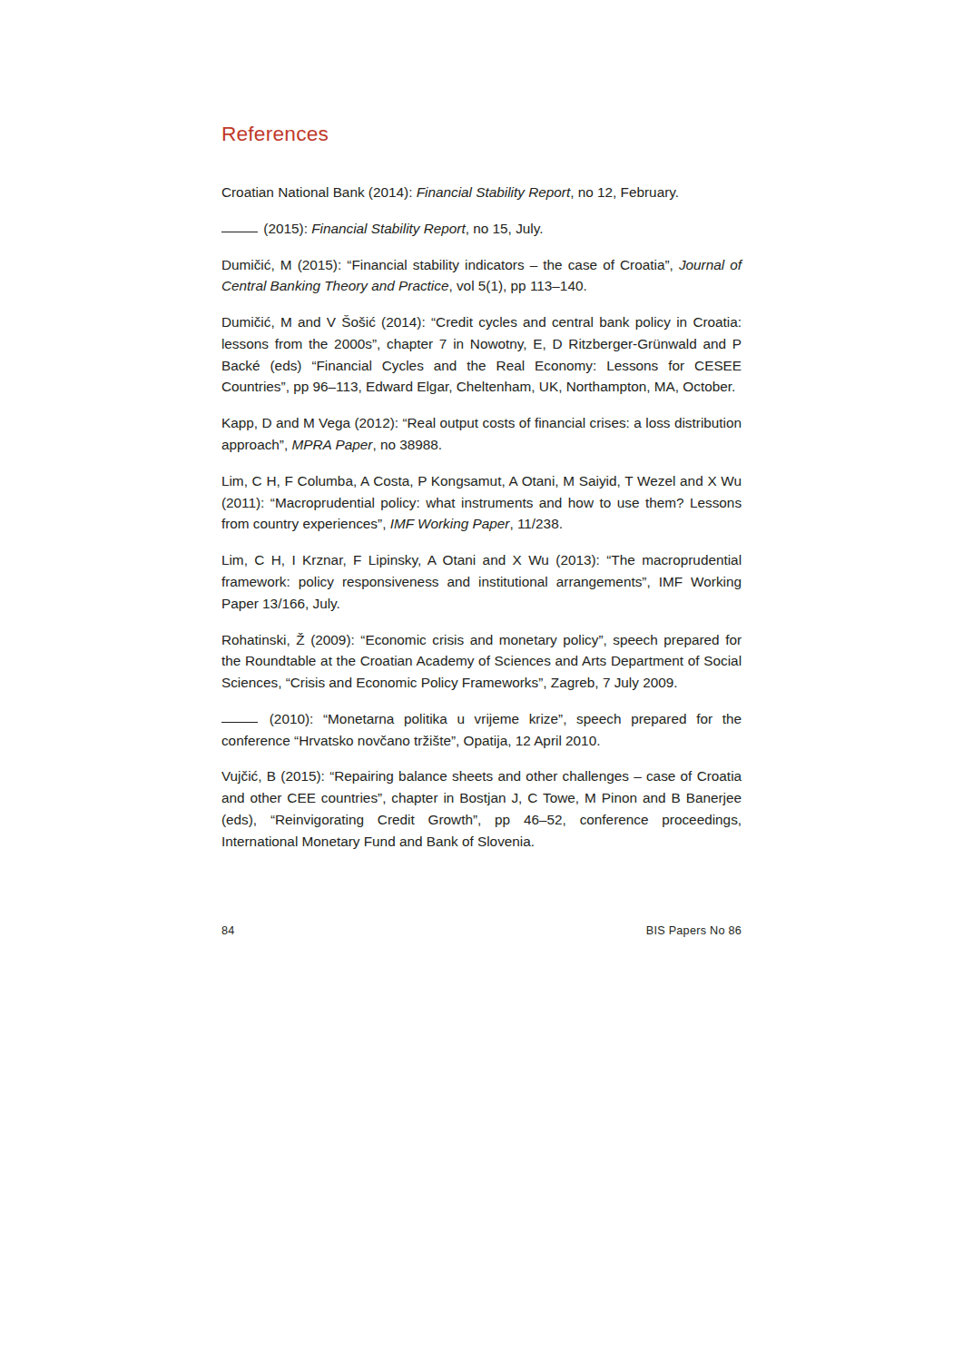References
Croatian National Bank (2014): Financial Stability Report, no 12, February.
(2015): Financial Stability Report, no 15, July.
Dumičić, M (2015): “Financial stability indicators – the case of Croatia”, Journal of Central Banking Theory and Practice, vol 5(1), pp 113–140.
Dumičić, M and V Šošić (2014): “Credit cycles and central bank policy in Croatia: lessons from the 2000s”, chapter 7 in Nowotny, E, D Ritzberger-Grünwald and P Backé (eds) “Financial Cycles and the Real Economy: Lessons for CESEE Countries”, pp 96–113, Edward Elgar, Cheltenham, UK, Northampton, MA, October.
Kapp, D and M Vega (2012): “Real output costs of financial crises: a loss distribution approach”, MPRA Paper, no 38988.
Lim, C H, F Columba, A Costa, P Kongsamut, A Otani, M Saiyid, T Wezel and X Wu (2011): “Macroprudential policy: what instruments and how to use them? Lessons from country experiences”, IMF Working Paper, 11/238.
Lim, C H, I Krznar, F Lipinsky, A Otani and X Wu (2013): “The macroprudential framework: policy responsiveness and institutional arrangements”, IMF Working Paper 13/166, July.
Rohatinski, Ž (2009): “Economic crisis and monetary policy”, speech prepared for the Roundtable at the Croatian Academy of Sciences and Arts Department of Social Sciences, “Crisis and Economic Policy Frameworks”, Zagreb, 7 July 2009.
(2010): “Monetarna politika u vrijeme krize”, speech prepared for the conference “Hrvatsko novčano tržište”, Opatija, 12 April 2010.
Vujčić, B (2015): “Repairing balance sheets and other challenges – case of Croatia and other CEE countries”, chapter in Bostjan J, C Towe, M Pinon and B Banerjee (eds), “Reinvigorating Credit Growth”, pp 46–52, conference proceedings, International Monetary Fund and Bank of Slovenia.
84 BIS Papers No 86